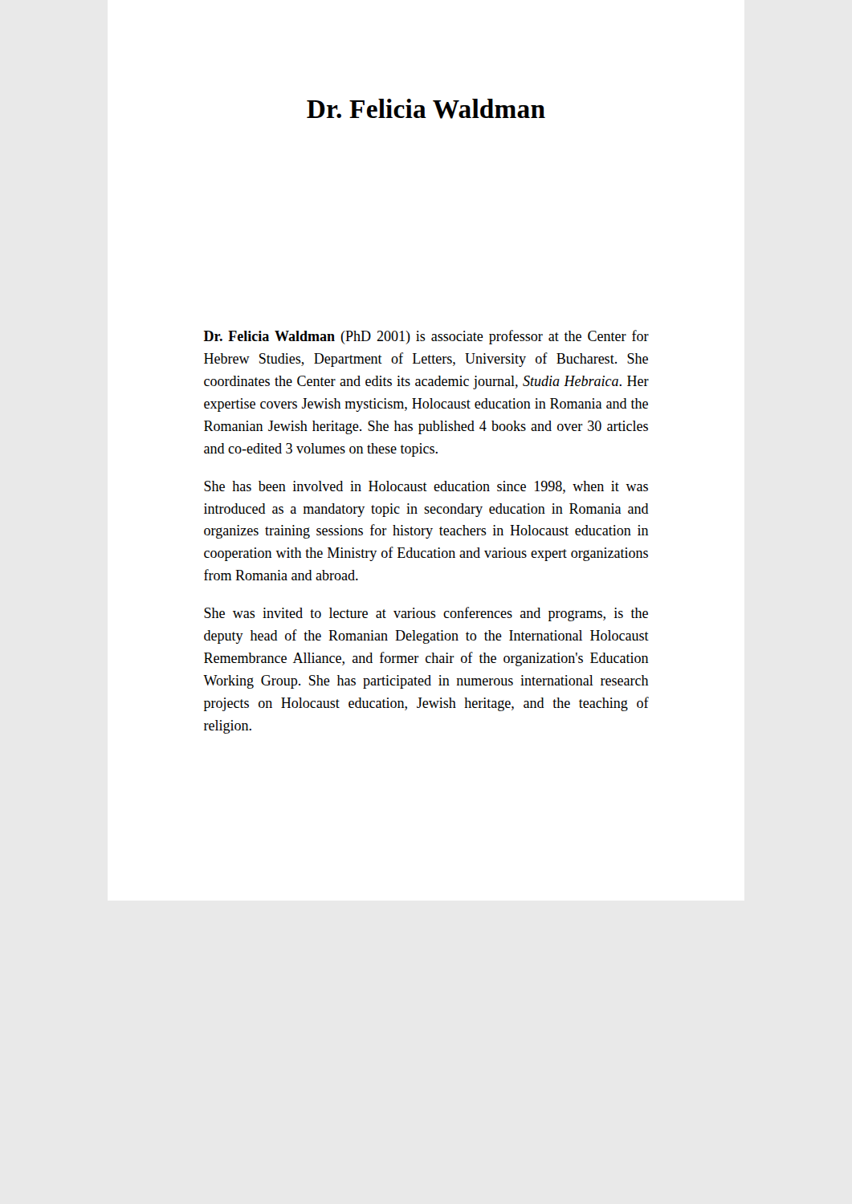Dr. Felicia Waldman
Dr. Felicia Waldman (PhD 2001) is associate professor at the Center for Hebrew Studies, Department of Letters, University of Bucharest. She coordinates the Center and edits its academic journal, Studia Hebraica. Her expertise covers Jewish mysticism, Holocaust education in Romania and the Romanian Jewish heritage. She has published 4 books and over 30 articles and co-edited 3 volumes on these topics.
She has been involved in Holocaust education since 1998, when it was introduced as a mandatory topic in secondary education in Romania and organizes training sessions for history teachers in Holocaust education in cooperation with the Ministry of Education and various expert organizations from Romania and abroad.
She was invited to lecture at various conferences and programs, is the deputy head of the Romanian Delegation to the International Holocaust Remembrance Alliance, and former chair of the organization's Education Working Group. She has participated in numerous international research projects on Holocaust education, Jewish heritage, and the teaching of religion.